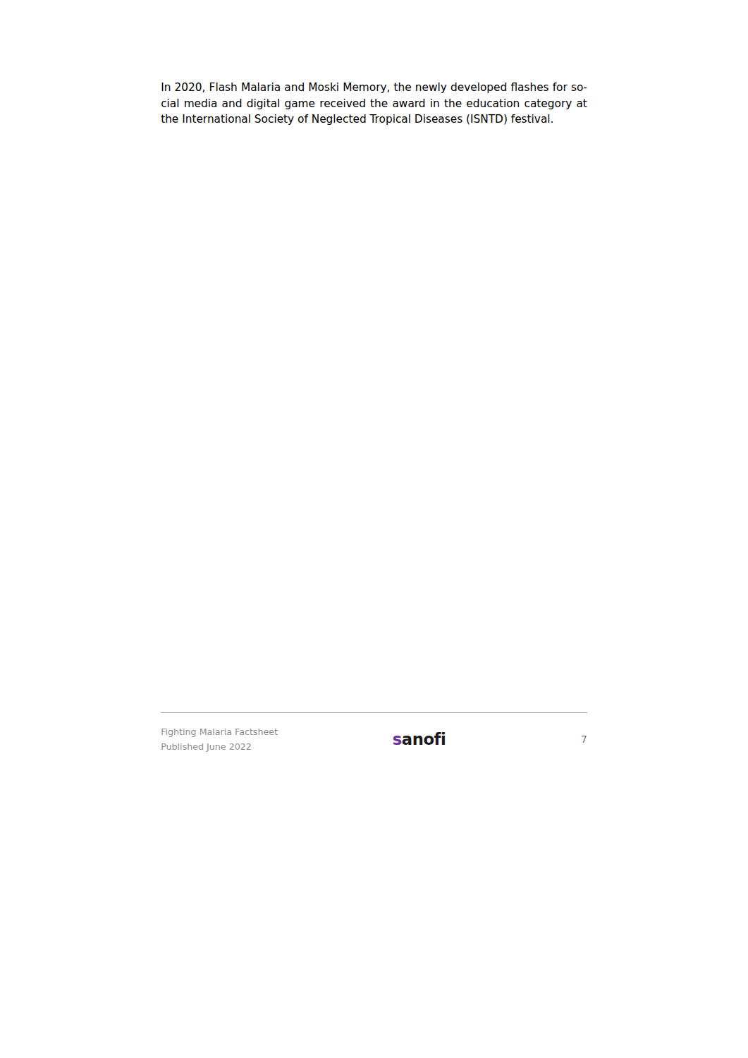In 2020, Flash Malaria and Moski Memory, the newly developed flashes for social media and digital game received the award in the education category at the International Society of Neglected Tropical Diseases (ISNTD) festival.
Fighting Malaria Factsheet
Published June 2022
sanofi
7